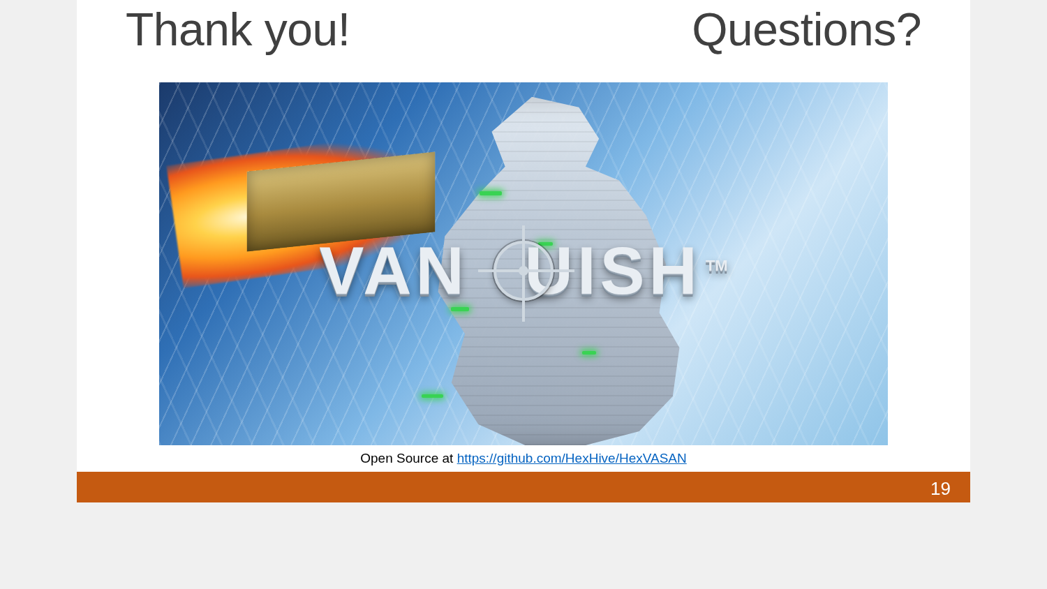Thank you!
Questions?
VANQUISHTM
Open Source at https://github.com/HexHive/HexVASAN
19